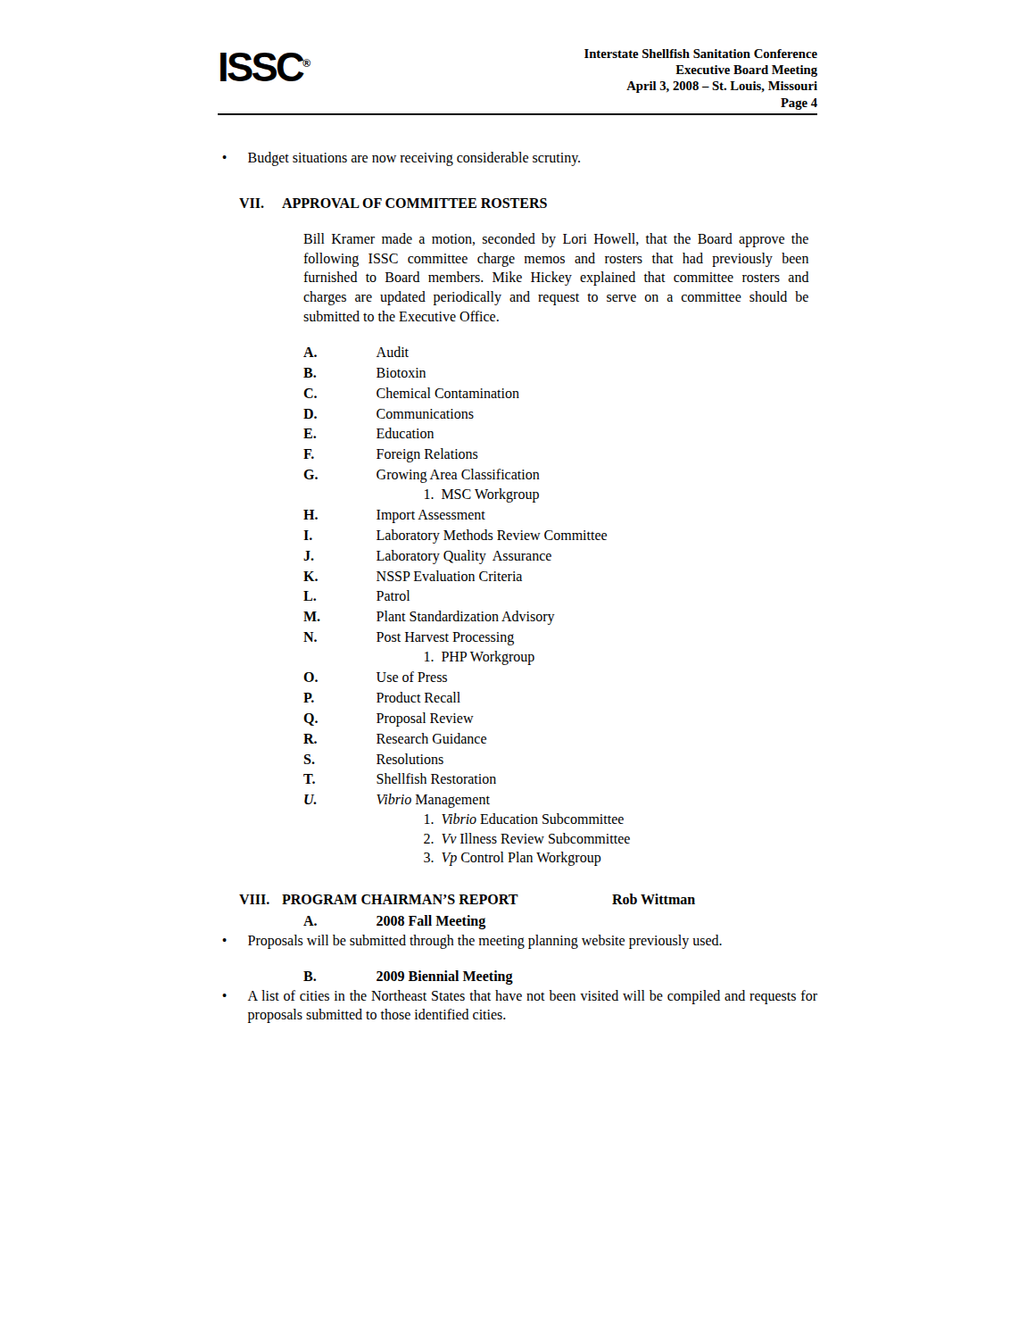ISSC®
Interstate Shellfish Sanitation Conference
Executive Board Meeting
April 3, 2008 – St. Louis, Missouri
Page 4
Budget situations are now receiving considerable scrutiny.
VII.
APPROVAL OF COMMITTEE ROSTERS
Bill Kramer made a motion, seconded by Lori Howell, that the Board approve the following ISSC committee charge memos and rosters that had previously been furnished to Board members. Mike Hickey explained that committee rosters and charges are updated periodically and request to serve on a committee should be submitted to the Executive Office.
| A. | Audit |
| B. | Biotoxin |
| C. | Chemical Contamination |
| D. | Communications |
| E. | Education |
| F. | Foreign Relations |
| G. | Growing Area Classification 1. MSC Workgroup |
| H. | Import Assessment |
| I. | Laboratory Methods Review Committee |
| J. | Laboratory Quality Assurance |
| K. | NSSP Evaluation Criteria |
| L. | Patrol |
| M. | Plant Standardization Advisory |
| N. | Post Harvest Processing 1. PHP Workgroup |
| O. | Use of Press |
| P. | Product Recall |
| Q. | Proposal Review |
| R. | Research Guidance |
| S. | Resolutions |
| T. | Shellfish Restoration |
| U. | Vibrio Management 1. Vibrio Education Subcommittee 2. Vv Illness Review Subcommittee 3. Vp Control Plan Workgroup |
VIII.
PROGRAM CHAIRMAN’S REPORTRob Wittman
A.
2008 Fall Meeting
Proposals will be submitted through the meeting planning website previously used.
B.
2009 Biennial Meeting
A list of cities in the Northeast States that have not been visited will be compiled and requests for proposals submitted to those identified cities.